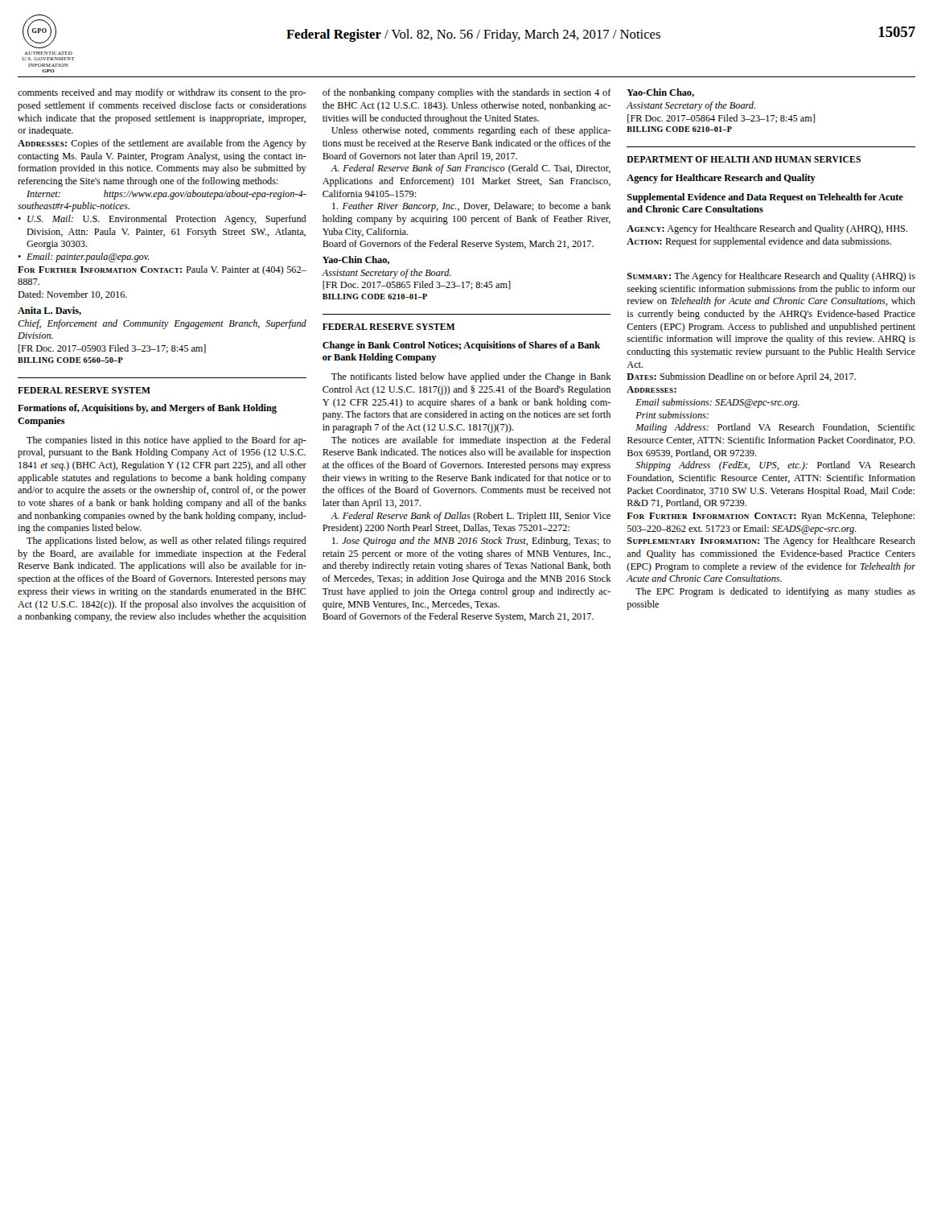AUTHENTICATED
U.S. GOVERNMENT
INFORMATION
GPO
Federal Register / Vol. 82, No. 56 / Friday, March 24, 2017 / Notices
15057
comments received and may modify or withdraw its consent to the proposed settlement if comments received disclose facts or considerations which indicate that the proposed settlement is inappropriate, improper, or inadequate.
Addresses: Copies of the settlement are available from the Agency by contacting Ms. Paula V. Painter, Program Analyst, using the contact information provided in this notice. Comments may also be submitted by referencing the Site's name through one of the following methods:
Internet: https://www.epa.gov/aboutepa/about-epa-region-4-southeast#r4-public-notices.
U.S. Mail: U.S. Environmental Protection Agency, Superfund Division, Attn: Paula V. Painter, 61 Forsyth Street SW., Atlanta, Georgia 30303.
Email: painter.paula@epa.gov.
For Further Information Contact: Paula V. Painter at (404) 562–8887.
Dated: November 10, 2016.
Anita L. Davis,
Chief, Enforcement and Community Engagement Branch, Superfund Division.
[FR Doc. 2017–05903 Filed 3–23–17; 8:45 am]
BILLING CODE 6560–50–P
FEDERAL RESERVE SYSTEM
Formations of, Acquisitions by, and Mergers of Bank Holding Companies
The companies listed in this notice have applied to the Board for approval, pursuant to the Bank Holding Company Act of 1956 (12 U.S.C. 1841 et seq.) (BHC Act), Regulation Y (12 CFR part 225), and all other applicable statutes and regulations to become a bank holding company and/or to acquire the assets or the ownership of, control of, or the power to vote shares of a bank or bank holding company and all of the banks and nonbanking companies owned by the bank holding company, including the companies listed below.
The applications listed below, as well as other related filings required by the Board, are available for immediate inspection at the Federal Reserve Bank indicated. The applications will also be available for inspection at the offices of the Board of Governors. Interested persons may express their views in writing on the standards enumerated in the BHC Act (12 U.S.C. 1842(c)). If the proposal also involves the acquisition of a nonbanking company, the review also includes whether the acquisition of the nonbanking company complies with the standards in section 4 of the BHC Act (12 U.S.C. 1843). Unless otherwise noted, nonbanking activities will be conducted throughout the United States.
Unless otherwise noted, comments regarding each of these applications must be received at the Reserve Bank indicated or the offices of the Board of Governors not later than April 19, 2017.
A. Federal Reserve Bank of San Francisco (Gerald C. Tsai, Director, Applications and Enforcement) 101 Market Street, San Francisco, California 94105–1579:
1. Feather River Bancorp, Inc., Dover, Delaware; to become a bank holding company by acquiring 100 percent of Bank of Feather River, Yuba City, California.
Board of Governors of the Federal Reserve System, March 21, 2017.
Yao-Chin Chao,
Assistant Secretary of the Board.
[FR Doc. 2017–05865 Filed 3–23–17; 8:45 am]
BILLING CODE 6210–01–P
FEDERAL RESERVE SYSTEM
Change in Bank Control Notices; Acquisitions of Shares of a Bank or Bank Holding Company
The notificants listed below have applied under the Change in Bank Control Act (12 U.S.C. 1817(j)) and § 225.41 of the Board's Regulation Y (12 CFR 225.41) to acquire shares of a bank or bank holding company. The factors that are considered in acting on the notices are set forth in paragraph 7 of the Act (12 U.S.C. 1817(j)(7)).
The notices are available for immediate inspection at the Federal Reserve Bank indicated. The notices also will be available for inspection at the offices of the Board of Governors. Interested persons may express their views in writing to the Reserve Bank indicated for that notice or to the offices of the Board of Governors. Comments must be received not later than April 13, 2017.
A. Federal Reserve Bank of Dallas (Robert L. Triplett III, Senior Vice President) 2200 North Pearl Street, Dallas, Texas 75201–2272:
1. Jose Quiroga and the MNB 2016 Stock Trust, Edinburg, Texas; to retain 25 percent or more of the voting shares of MNB Ventures, Inc., and thereby indirectly retain voting shares of Texas National Bank, both of Mercedes, Texas; in addition Jose Quiroga and the MNB 2016 Stock Trust have applied to join the Ortega control group and indirectly acquire, MNB Ventures, Inc., Mercedes, Texas.
Board of Governors of the Federal Reserve System, March 21, 2017.
Yao-Chin Chao,
Assistant Secretary of the Board.
[FR Doc. 2017–05864 Filed 3–23–17; 8:45 am]
BILLING CODE 6210–01–P
DEPARTMENT OF HEALTH AND HUMAN SERVICES
Agency for Healthcare Research and Quality
Supplemental Evidence and Data Request on Telehealth for Acute and Chronic Care Consultations
Agency: Agency for Healthcare Research and Quality (AHRQ), HHS.
Action: Request for supplemental evidence and data submissions.
Summary: The Agency for Healthcare Research and Quality (AHRQ) is seeking scientific information submissions from the public to inform our review on Telehealth for Acute and Chronic Care Consultations, which is currently being conducted by the AHRQ's Evidence-based Practice Centers (EPC) Program. Access to published and unpublished pertinent scientific information will improve the quality of this review. AHRQ is conducting this systematic review pursuant to the Public Health Service Act.
Dates: Submission Deadline on or before April 24, 2017.
Addresses:
Email submissions: SEADS@epc-src.org.
Print submissions:
Mailing Address: Portland VA Research Foundation, Scientific Resource Center, ATTN: Scientific Information Packet Coordinator, P.O. Box 69539, Portland, OR 97239.
Shipping Address (FedEx, UPS, etc.): Portland VA Research Foundation, Scientific Resource Center, ATTN: Scientific Information Packet Coordinator, 3710 SW U.S. Veterans Hospital Road, Mail Code: R&D 71, Portland, OR 97239.
For Further Information Contact: Ryan McKenna, Telephone: 503–220–8262 ext. 51723 or Email: SEADS@epc-src.org.
Supplementary Information: The Agency for Healthcare Research and Quality has commissioned the Evidence-based Practice Centers (EPC) Program to complete a review of the evidence for Telehealth for Acute and Chronic Care Consultations.
The EPC Program is dedicated to identifying as many studies as possible